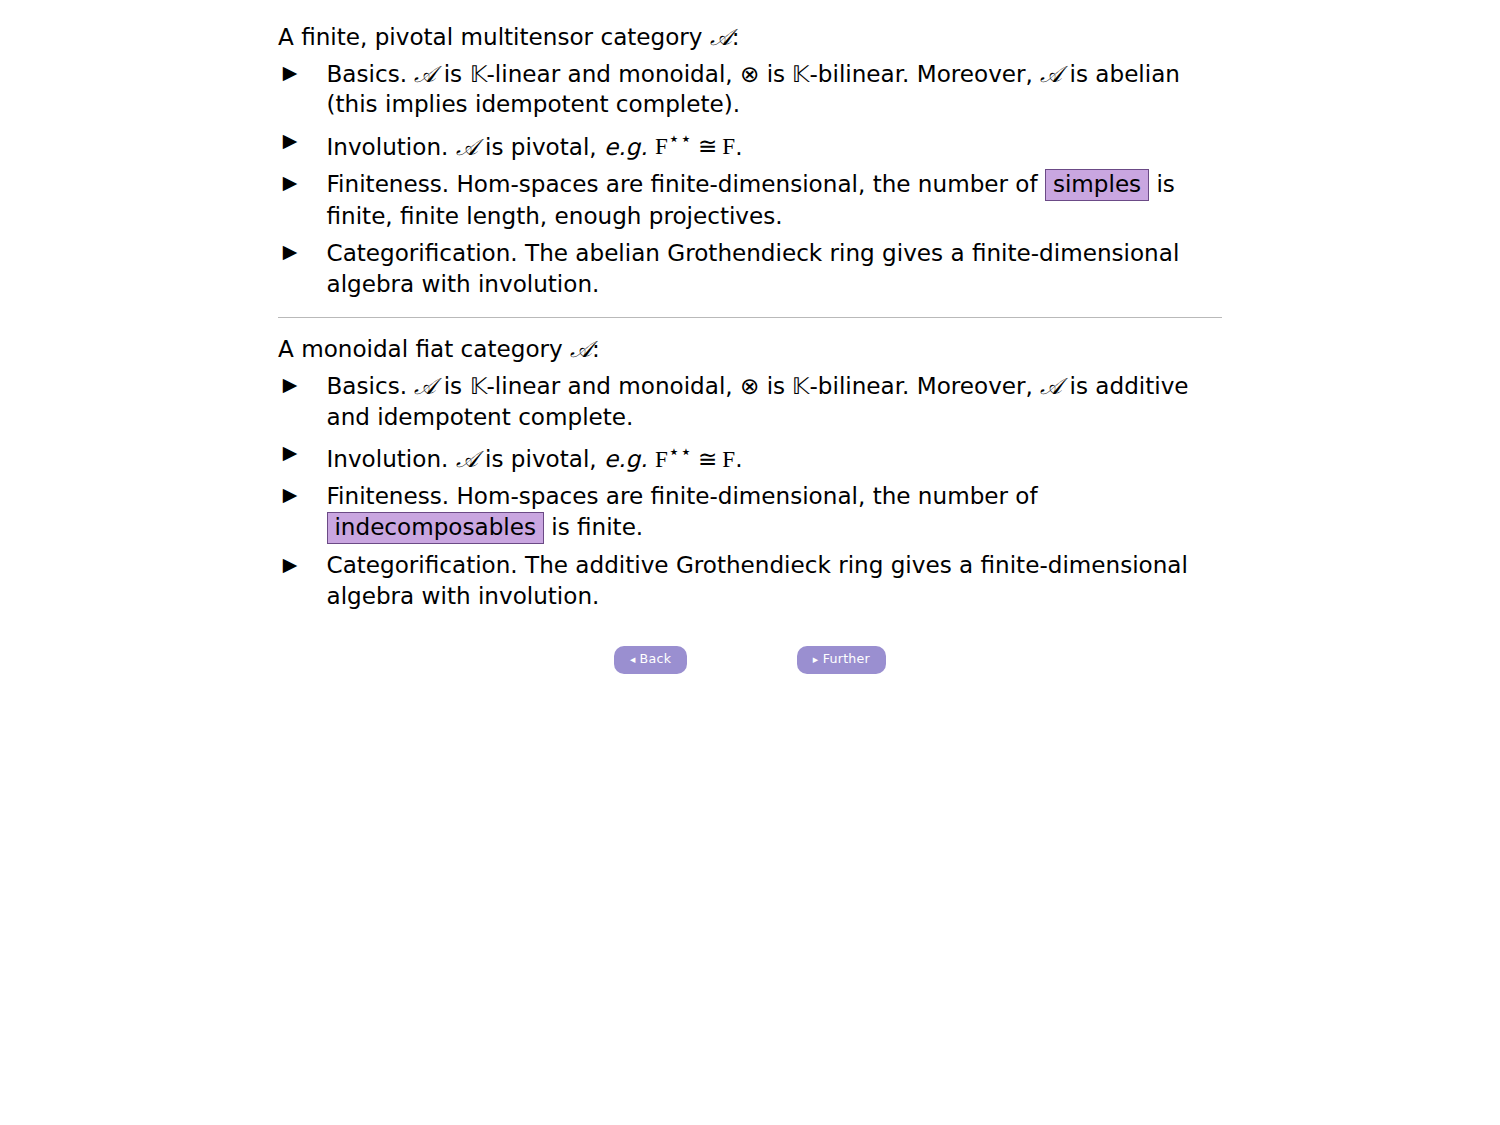A finite, pivotal multitensor category 𝒜:
Basics. 𝒜 is 𝕂-linear and monoidal, ⊗ is 𝕂-bilinear. Moreover, 𝒜 is abelian (this implies idempotent complete).
Involution. 𝒜 is pivotal, e.g. F⋆⋆ ≅ F.
Finiteness. Hom-spaces are finite-dimensional, the number of simples is finite, finite length, enough projectives.
Categorification. The abelian Grothendieck ring gives a finite-dimensional algebra with involution.
A monoidal fiat category 𝒜:
Basics. 𝒜 is 𝕂-linear and monoidal, ⊗ is 𝕂-bilinear. Moreover, 𝒜 is additive and idempotent complete.
Involution. 𝒜 is pivotal, e.g. F⋆⋆ ≅ F.
Finiteness. Hom-spaces are finite-dimensional, the number of indecomposables is finite.
Categorification. The additive Grothendieck ring gives a finite-dimensional algebra with involution.
◂Back ▸ Further